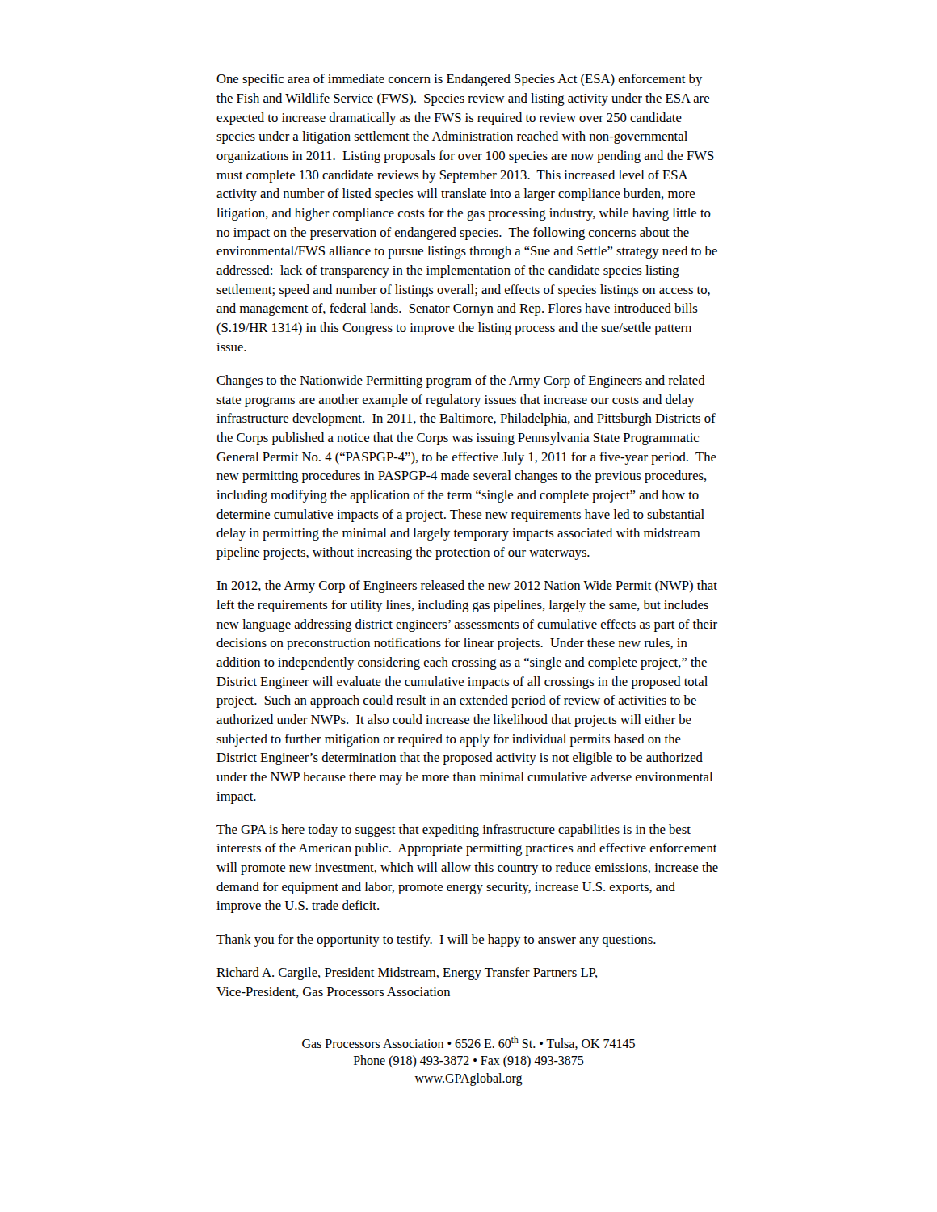One specific area of immediate concern is Endangered Species Act (ESA) enforcement by the Fish and Wildlife Service (FWS). Species review and listing activity under the ESA are expected to increase dramatically as the FWS is required to review over 250 candidate species under a litigation settlement the Administration reached with non-governmental organizations in 2011. Listing proposals for over 100 species are now pending and the FWS must complete 130 candidate reviews by September 2013. This increased level of ESA activity and number of listed species will translate into a larger compliance burden, more litigation, and higher compliance costs for the gas processing industry, while having little to no impact on the preservation of endangered species. The following concerns about the environmental/FWS alliance to pursue listings through a “Sue and Settle” strategy need to be addressed: lack of transparency in the implementation of the candidate species listing settlement; speed and number of listings overall; and effects of species listings on access to, and management of, federal lands. Senator Cornyn and Rep. Flores have introduced bills (S.19/HR 1314) in this Congress to improve the listing process and the sue/settle pattern issue.
Changes to the Nationwide Permitting program of the Army Corp of Engineers and related state programs are another example of regulatory issues that increase our costs and delay infrastructure development. In 2011, the Baltimore, Philadelphia, and Pittsburgh Districts of the Corps published a notice that the Corps was issuing Pennsylvania State Programmatic General Permit No. 4 (“PASPGP-4”), to be effective July 1, 2011 for a five-year period. The new permitting procedures in PASPGP-4 made several changes to the previous procedures, including modifying the application of the term “single and complete project” and how to determine cumulative impacts of a project. These new requirements have led to substantial delay in permitting the minimal and largely temporary impacts associated with midstream pipeline projects, without increasing the protection of our waterways.
In 2012, the Army Corp of Engineers released the new 2012 Nation Wide Permit (NWP) that left the requirements for utility lines, including gas pipelines, largely the same, but includes new language addressing district engineers’ assessments of cumulative effects as part of their decisions on preconstruction notifications for linear projects. Under these new rules, in addition to independently considering each crossing as a “single and complete project,” the District Engineer will evaluate the cumulative impacts of all crossings in the proposed total project. Such an approach could result in an extended period of review of activities to be authorized under NWPs. It also could increase the likelihood that projects will either be subjected to further mitigation or required to apply for individual permits based on the District Engineer’s determination that the proposed activity is not eligible to be authorized under the NWP because there may be more than minimal cumulative adverse environmental impact.
The GPA is here today to suggest that expediting infrastructure capabilities is in the best interests of the American public. Appropriate permitting practices and effective enforcement will promote new investment, which will allow this country to reduce emissions, increase the demand for equipment and labor, promote energy security, increase U.S. exports, and improve the U.S. trade deficit.
Thank you for the opportunity to testify. I will be happy to answer any questions.
Richard A. Cargile, President Midstream, Energy Transfer Partners LP,
Vice-President, Gas Processors Association
Gas Processors Association • 6526 E. 60th St. • Tulsa, OK 74145
Phone (918) 493-3872 • Fax (918) 493-3875
www.GPAglobal.org